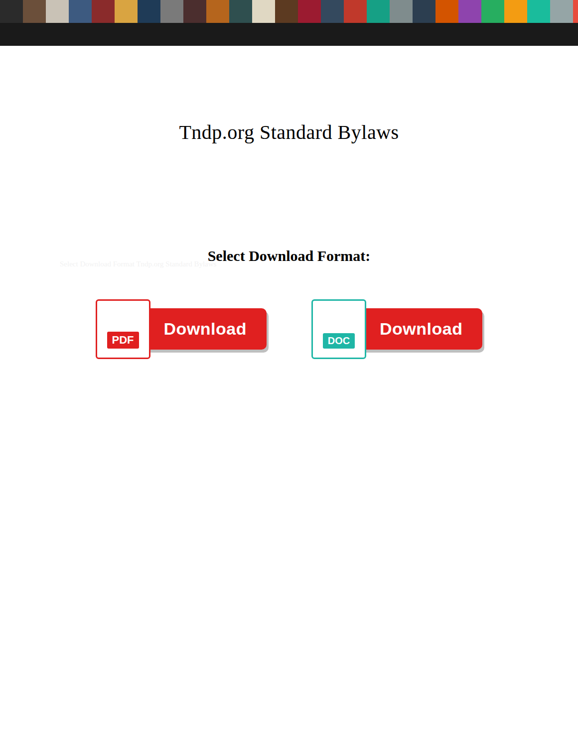Tndp.org Standard Bylaws
Select Download Format Tndp.org Standard Bylaws
Select Download Format:
PDF Download DOC Download